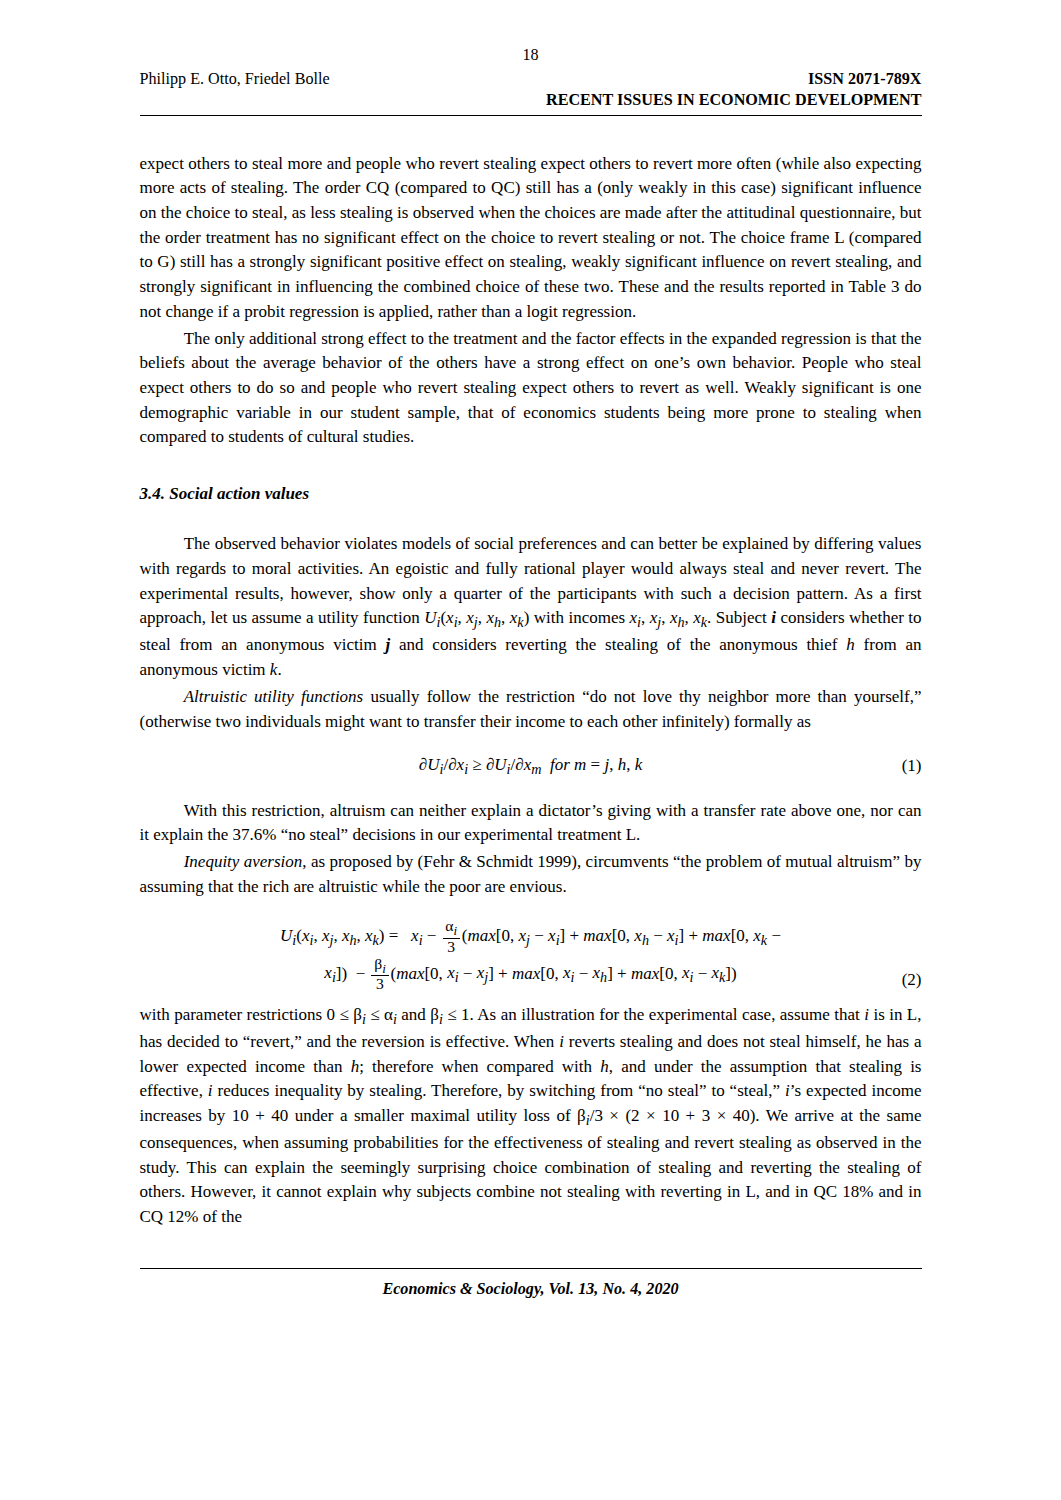18
Philipp E. Otto, Friedel Bolle
ISSN 2071-789X RECENT ISSUES IN ECONOMIC DEVELOPMENT
expect others to steal more and people who revert stealing expect others to revert more often (while also expecting more acts of stealing. The order CQ (compared to QC) still has a (only weakly in this case) significant influence on the choice to steal, as less stealing is observed when the choices are made after the attitudinal questionnaire, but the order treatment has no significant effect on the choice to revert stealing or not. The choice frame L (compared to G) still has a strongly significant positive effect on stealing, weakly significant influence on revert stealing, and strongly significant in influencing the combined choice of these two. These and the results reported in Table 3 do not change if a probit regression is applied, rather than a logit regression.
The only additional strong effect to the treatment and the factor effects in the expanded regression is that the beliefs about the average behavior of the others have a strong effect on one’s own behavior. People who steal expect others to do so and people who revert stealing expect others to revert as well. Weakly significant is one demographic variable in our student sample, that of economics students being more prone to stealing when compared to students of cultural studies.
3.4. Social action values
The observed behavior violates models of social preferences and can better be explained by differing values with regards to moral activities. An egoistic and fully rational player would always steal and never revert. The experimental results, however, show only a quarter of the participants with such a decision pattern. As a first approach, let us assume a utility function Ui(xi, xj, xh, xk) with incomes xi, xj, xh, xk. Subject i considers whether to steal from an anonymous victim j and considers reverting the stealing of the anonymous thief h from an anonymous victim k.
Altruistic utility functions usually follow the restriction “do not love thy neighbor more than yourself,” (otherwise two individuals might want to transfer their income to each other infinitely) formally as
∂Ui/∂xi ≥ ∂Ui/∂xm for m = j, h, k (1)
With this restriction, altruism can neither explain a dictator’s giving with a transfer rate above one, nor can it explain the 37.6% “no steal” decisions in our experimental treatment L.
Inequity aversion, as proposed by (Fehr & Schmidt 1999), circumvents “the problem of mutual altruism” by assuming that the rich are altruistic while the poor are envious.
Ui(xi, xj, xh, xk) = xi − αi 3(max[0, xj − xi] + max[0, xh − xi] + max[0, xk − xi]) − βi 3(max[0, xi − xj] + max[0, xi − xh] + max[0, xi − xk]) (2)
with parameter restrictions 0 ≤ βi ≤ αi and βi ≤ 1. As an illustration for the experimental case, assume that i is in L, has decided to “revert,” and the reversion is effective. When i reverts stealing and does not steal himself, he has a lower expected income than h; therefore when compared with h, and under the assumption that stealing is effective, i reduces inequality by stealing. Therefore, by switching from “no steal” to “steal,” i’s expected income increases by 10 + 40 under a smaller maximal utility loss of βi/3 × (2 × 10 + 3 × 40). We arrive at the same consequences, when assuming probabilities for the effectiveness of stealing and revert stealing as observed in the study. This can explain the seemingly surprising choice combination of stealing and reverting the stealing of others. However, it cannot explain why subjects combine not stealing with reverting in L, and in QC 18% and in CQ 12% of the
Economics & Sociology, Vol. 13, No. 4, 2020